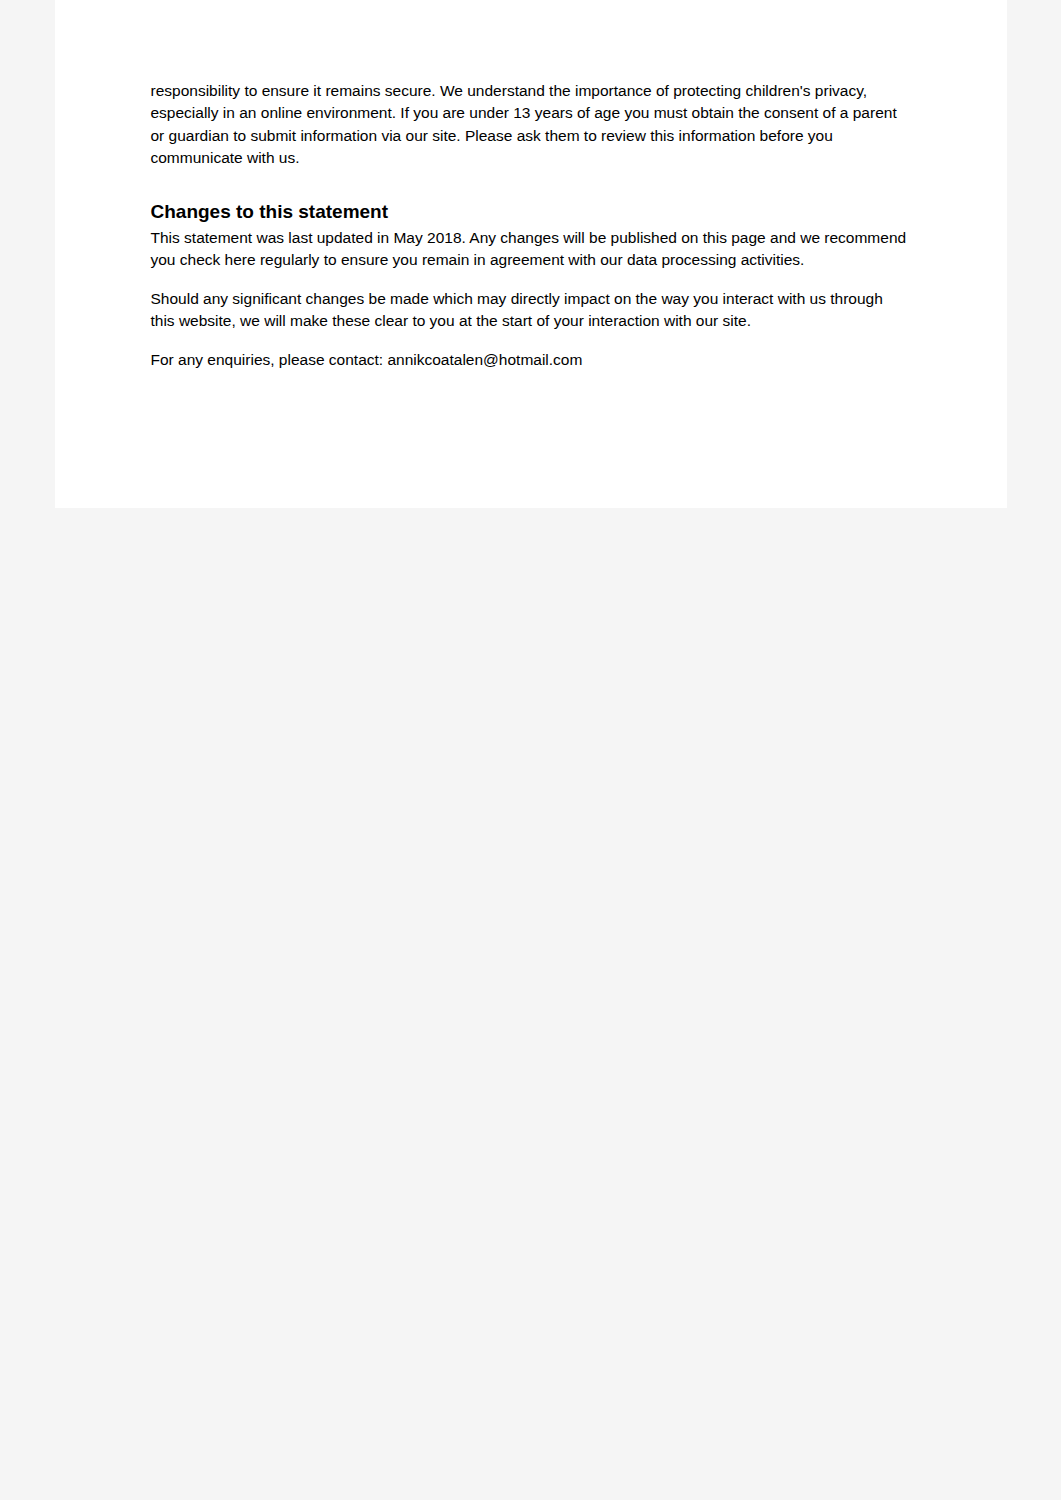responsibility to ensure it remains secure. We understand the importance of protecting children's privacy, especially in an online environment. If you are under 13 years of age you must obtain the consent of a parent or guardian to submit information via our site. Please ask them to review this information before you communicate with us.
Changes to this statement
This statement was last updated in May 2018. Any changes will be published on this page and we recommend you check here regularly to ensure you remain in agreement with our data processing activities.
Should any significant changes be made which may directly impact on the way you interact with us through this website, we will make these clear to you at the start of your interaction with our site.
For any enquiries, please contact: annikcoatalen@hotmail.com